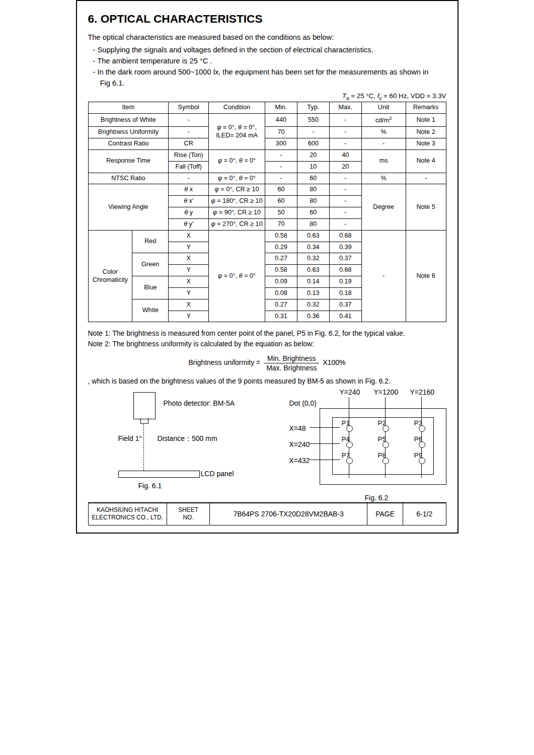6. OPTICAL CHARACTERISTICS
The optical characteristics are measured based on the conditions as below:
- Supplying the signals and voltages defined in the section of electrical characteristics.
- The ambient temperature is 25 °C .
- In the dark room around 500~1000 lx, the equipment has been set for the measurements as shown in
Fig 6.1.
Ta = 25 °C, fv = 60 Hz, VDD = 3.3V
| Item | Symbol | Condition | Min. | Typ. | Max. | Unit | Remarks |
| --- | --- | --- | --- | --- | --- | --- | --- |
| Brightness of White | - | φ = 0 ° , θ = 0 ° , ILED= 204 mA | 440 | 550 | - | cd/m 2 | Note 1 |
| Brightness Uniformity | - | 70 | - | - | % | Note 2 |
| Contrast Ratio | CR | 300 | 600 | - | - | Note 3 |
| Response Time | Rise (Ton) | φ = 0 ° , θ = 0 ° | - | 20 | 40 | ms | Note 4 |
| Fall (Toff) | - | 10 | 20 |
| NTSC Ratio | - | φ = 0 ° , θ = 0 ° | - | 60 | - | % | - |
| Viewing Angle | θ x | φ = 0 ° , CR ≥ 10 | 60 | 80 | - | Degree | Note 5 |
| θ x′ | φ = 180 ° , CR ≥ 10 | 60 | 80 | - |
| θ y | φ = 90 ° , CR ≥ 10 | 50 | 60 | - |
| θ y′ | φ = 270 ° , CR ≥ 10 | 70 | 80 | - |
| Color Chromaticity | Red | X | φ = 0 ° , θ = 0 ° | 0.58 | 0.63 | 0.68 | - | Note 6 |
| Y | 0.29 | 0.34 | 0.39 |
| Green | X | 0.27 | 0.32 | 0.37 |
| Y | 0.58 | 0.63 | 0.68 |
| Blue | X | 0.09 | 0.14 | 0.19 |
| Y | 0.08 | 0.13 | 0.18 |
| White | X | 0.27 | 0.32 | 0.37 |
| Y | 0.31 | 0.36 | 0.41 |
Note 1: The brightness is measured from center point of the panel, P5 in Fig. 6.2, for the typical value.
Note 2: The brightness uniformity is calculated by the equation as below:
Brightness uniformity = Min. Brightness Max. Brightness X100%
, which is based on the brightness values of the 9 points measured by BM-5 as shown in Fig. 6.2.
Photo detector: BM-5A
Field 1°
Distance：500 mm
LCD panel
Fig. 6.1
Dot (0,0)
Y=240
Y=1200
Y=2160
X=48
X=240
X=432
P1
P2
P3
P4
P5
P6
P7
P8
P9
Fig. 6.2
| KAOHSIUNG HITACHI ELECTRONICS CO., LTD. | SHEET NO. | 7B64PS 2706-TX20D28VM2BAB-3 | PAGE | 6-1/2 |